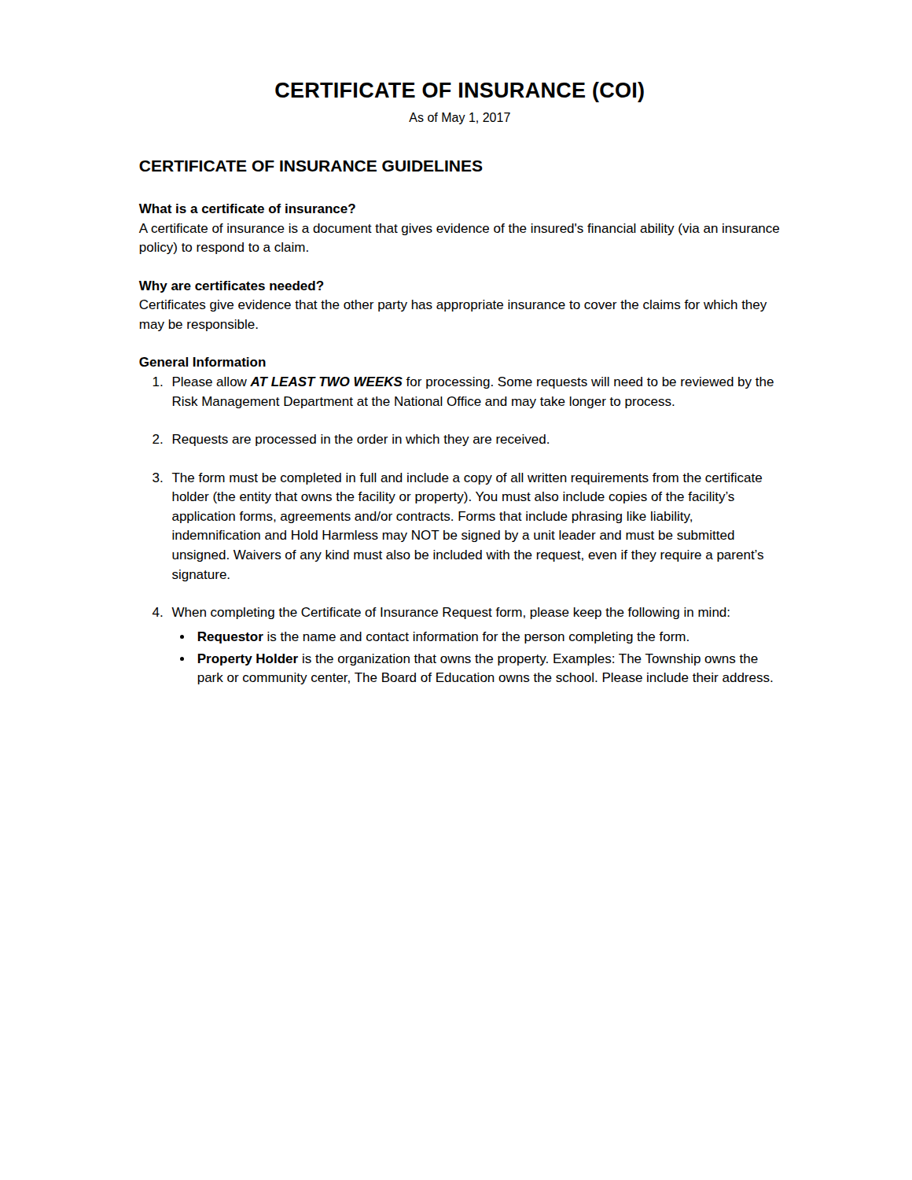CERTIFICATE OF INSURANCE (COI)
As of May 1, 2017
CERTIFICATE OF INSURANCE GUIDELINES
What is a certificate of insurance?
A certificate of insurance is a document that gives evidence of the insured's financial ability (via an insurance policy) to respond to a claim.
Why are certificates needed?
Certificates give evidence that the other party has appropriate insurance to cover the claims for which they may be responsible.
General Information
Please allow AT LEAST TWO WEEKS for processing. Some requests will need to be reviewed by the Risk Management Department at the National Office and may take longer to process.
Requests are processed in the order in which they are received.
The form must be completed in full and include a copy of all written requirements from the certificate holder (the entity that owns the facility or property). You must also include copies of the facility’s application forms, agreements and/or contracts. Forms that include phrasing like liability, indemnification and Hold Harmless may NOT be signed by a unit leader and must be submitted unsigned. Waivers of any kind must also be included with the request, even if they require a parent’s signature.
When completing the Certificate of Insurance Request form, please keep the following in mind:
Requestor is the name and contact information for the person completing the form.
Property Holder is the organization that owns the property. Examples: The Township owns the park or community center, The Board of Education owns the school. Please include their address.